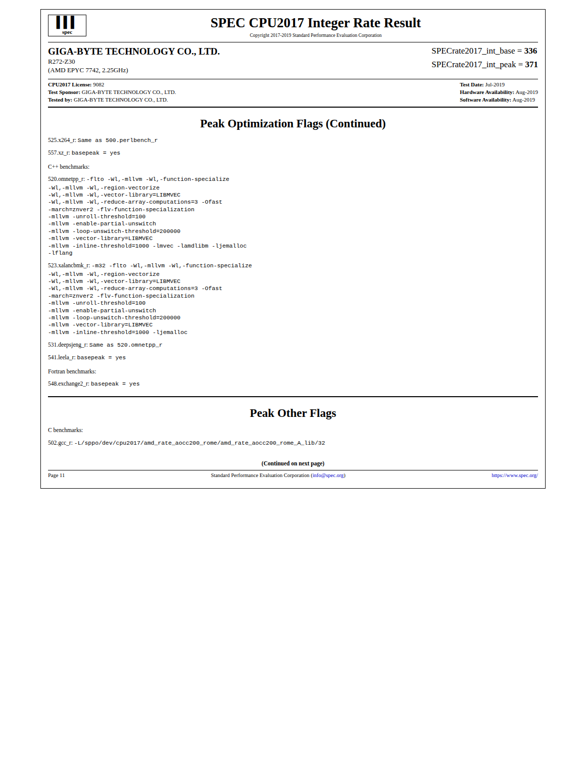▌▌▌ spec
SPEC CPU2017 Integer Rate Result
Copyright 2017-2019 Standard Performance Evaluation Corporation
GIGA-BYTE TECHNOLOGY CO., LTD.
R272-Z30
(AMD EPYC 7742, 2.25GHz)
SPECrate2017_int_base = 336
SPECrate2017_int_peak = 371
CPU2017 License: 9082
Test Sponsor: GIGA-BYTE TECHNOLOGY CO., LTD.
Tested by: GIGA-BYTE TECHNOLOGY CO., LTD.
Test Date: Jul-2019
Hardware Availability: Aug-2019
Software Availability: Aug-2019
Peak Optimization Flags (Continued)
525.x264_r: Same as 500.perlbench_r
557.xz_r: basepeak = yes
C++ benchmarks:
520.omnetpp_r: -flto -Wl,-mllvm -Wl,-function-specialize
-Wl,-mllvm -Wl,-region-vectorize
-Wl,-mllvm -Wl,-vector-library=LIBMVEC
-Wl,-mllvm -Wl,-reduce-array-computations=3 -Ofast
-march=znver2 -flv-function-specialization
-mllvm -unroll-threshold=100
-mllvm -enable-partial-unswitch
-mllvm -loop-unswitch-threshold=200000
-mllvm -vector-library=LIBMVEC
-mllvm -inline-threshold=1000 -lmvec -lamdlibm -ljemalloc
-lflang
523.xalancbmk_r: -m32 -flto -Wl,-mllvm -Wl,-function-specialize
-Wl,-mllvm -Wl,-region-vectorize
-Wl,-mllvm -Wl,-vector-library=LIBMVEC
-Wl,-mllvm -Wl,-reduce-array-computations=3 -Ofast
-march=znver2 -flv-function-specialization
-mllvm -unroll-threshold=100
-mllvm -enable-partial-unswitch
-mllvm -loop-unswitch-threshold=200000
-mllvm -vector-library=LIBMVEC
-mllvm -inline-threshold=1000 -ljemalloc
531.deepsjeng_r: Same as 520.omnetpp_r
541.leela_r: basepeak = yes
Fortran benchmarks:
548.exchange2_r: basepeak = yes
Peak Other Flags
C benchmarks:
502.gcc_r: -L/sppo/dev/cpu2017/amd_rate_aocc200_rome/amd_rate_aocc200_rome_A_lib/32
(Continued on next page)
Page 11
Standard Performance Evaluation Corporation (info@spec.org)
https://www.spec.org/